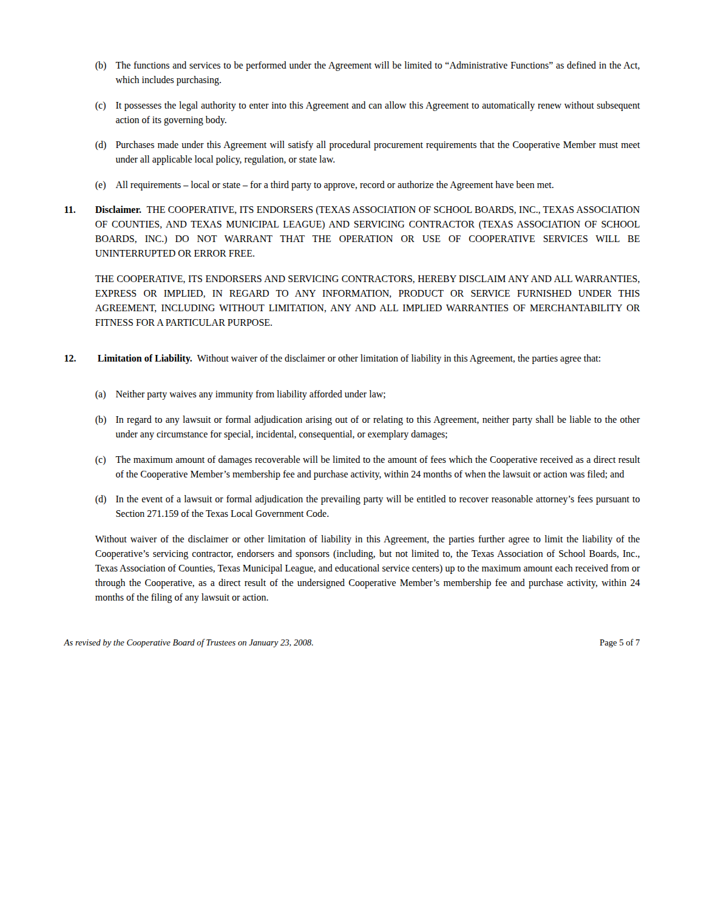(b)
The functions and services to be performed under the Agreement will be limited to “Administrative Functions” as defined in the Act, which includes purchasing.
(c)
It possesses the legal authority to enter into this Agreement and can allow this Agreement to automatically renew without subsequent action of its governing body.
(d)
Purchases made under this Agreement will satisfy all procedural procurement requirements that the Cooperative Member must meet under all applicable local policy, regulation, or state law.
(e)
All requirements – local or state – for a third party to approve, record or authorize the Agreement have been met.
11.
Disclaimer. THE COOPERATIVE, ITS ENDORSERS (TEXAS ASSOCIATION OF SCHOOL BOARDS, INC., TEXAS ASSOCIATION OF COUNTIES, AND TEXAS MUNICIPAL LEAGUE) AND SERVICING CONTRACTOR (TEXAS ASSOCIATION OF SCHOOL BOARDS, INC.) DO NOT WARRANT THAT THE OPERATION OR USE OF COOPERATIVE SERVICES WILL BE UNINTERRUPTED OR ERROR FREE.
THE COOPERATIVE, ITS ENDORSERS AND SERVICING CONTRACTORS, HEREBY DISCLAIM ANY AND ALL WARRANTIES, EXPRESS OR IMPLIED, IN REGARD TO ANY INFORMATION, PRODUCT OR SERVICE FURNISHED UNDER THIS AGREEMENT, INCLUDING WITHOUT LIMITATION, ANY AND ALL IMPLIED WARRANTIES OF MERCHANTABILITY OR FITNESS FOR A PARTICULAR PURPOSE.
12.
Limitation of Liability. Without waiver of the disclaimer or other limitation of liability in this Agreement, the parties agree that:
(a)
Neither party waives any immunity from liability afforded under law;
(b)
In regard to any lawsuit or formal adjudication arising out of or relating to this Agreement, neither party shall be liable to the other under any circumstance for special, incidental, consequential, or exemplary damages;
(c)
The maximum amount of damages recoverable will be limited to the amount of fees which the Cooperative received as a direct result of the Cooperative Member’s membership fee and purchase activity, within 24 months of when the lawsuit or action was filed; and
(d)
In the event of a lawsuit or formal adjudication the prevailing party will be entitled to recover reasonable attorney’s fees pursuant to Section 271.159 of the Texas Local Government Code.
Without waiver of the disclaimer or other limitation of liability in this Agreement, the parties further agree to limit the liability of the Cooperative’s servicing contractor, endorsers and sponsors (including, but not limited to, the Texas Association of School Boards, Inc., Texas Association of Counties, Texas Municipal League, and educational service centers) up to the maximum amount each received from or through the Cooperative, as a direct result of the undersigned Cooperative Member’s membership fee and purchase activity, within 24 months of the filing of any lawsuit or action.
As revised by the Cooperative Board of Trustees on January 23, 2008.
Page 5 of 7